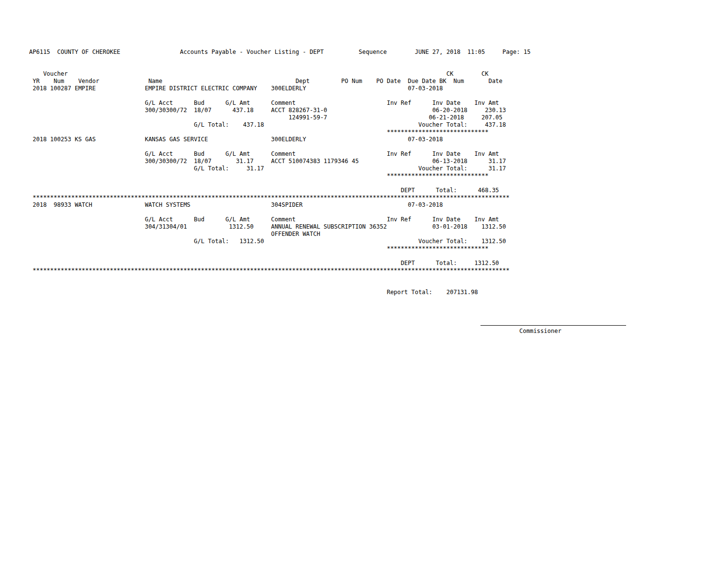AP6115  COUNTY OF CHEROKEE                 Accounts Payable - Voucher Listing - DEPT          Sequence        JUNE 27, 2018  11:05     Page: 15


    Voucher                                                                                                            CK        CK
 YR    Num    Vendor              Name                                      Dept         PO Num    PO Date  Due Date BK  Num       Date
 2018 100287 EMPIRE              EMPIRE DISTRICT ELECTRIC COMPANY    300ELDERLY                             07-03-2018

                                 G/L Acct      Bud      G/L Amt      Comment                          Inv Ref      Inv Date    Inv Amt
                                 300/30300/72  18/07      437.18     ACCT 828267-31-0                              06-20-2018     230.13
                                                                          124991-59-7                             06-21-2018     207.05
                                               G/L Total:    437.18                                            Voucher Total:     437.18
                                                                                                      *****************************
 2018 100253 KS GAS              KANSAS GAS SERVICE                  300ELDERLY                             07-03-2018

                                 G/L Acct      Bud      G/L Amt      Comment                          Inv Ref      Inv Date    Inv Amt
                                 300/30300/72  18/07       31.17     ACCT 510074383 1179346 45                     06-13-2018      31.17
                                               G/L Total:     31.17                                            Voucher Total:      31.17
                                                                                                      *****************************

                                                                                                          DEPT      Total:      468.35
 ****************************************************************************************************************************************
 2018  98933 WATCH               WATCH SYSTEMS                       304SPIDER                              07-03-2018

                                 G/L Acct      Bud      G/L Amt      Comment                          Inv Ref      Inv Date    Inv Amt
                                 304/31304/01            1312.50     ANNUAL RENEWAL SUBSCRIPTION 36352             03-01-2018    1312.50
                                                                     OFFENDER WATCH
                                               G/L Total:   1312.50                                            Voucher Total:    1312.50
                                                                                                      *****************************

                                                                                                          DEPT      Total:     1312.50
 ****************************************************************************************************************************************


                                                                                                      Report Total:    207131.98
Commissioner